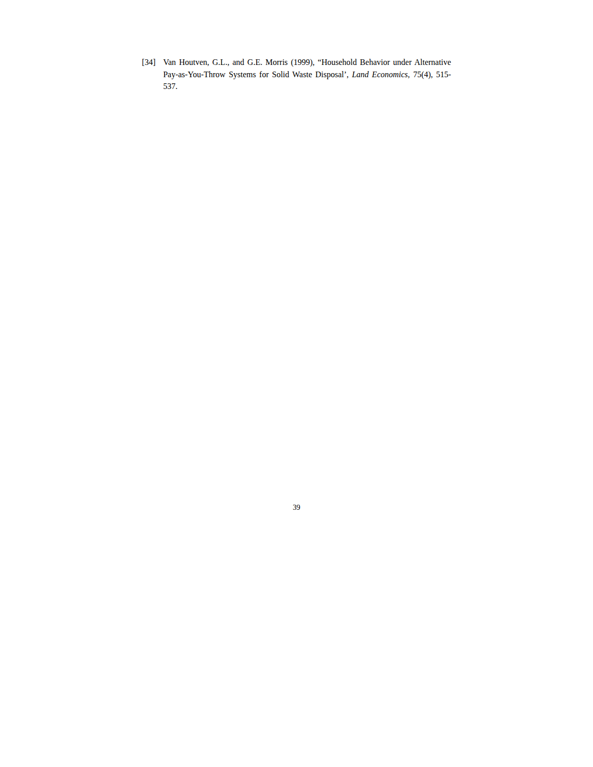[34] Van Houtven, G.L., and G.E. Morris (1999), “Household Behavior under Alternative Pay-as-You-Throw Systems for Solid Waste Disposal’, Land Economics, 75(4), 515-537.
39